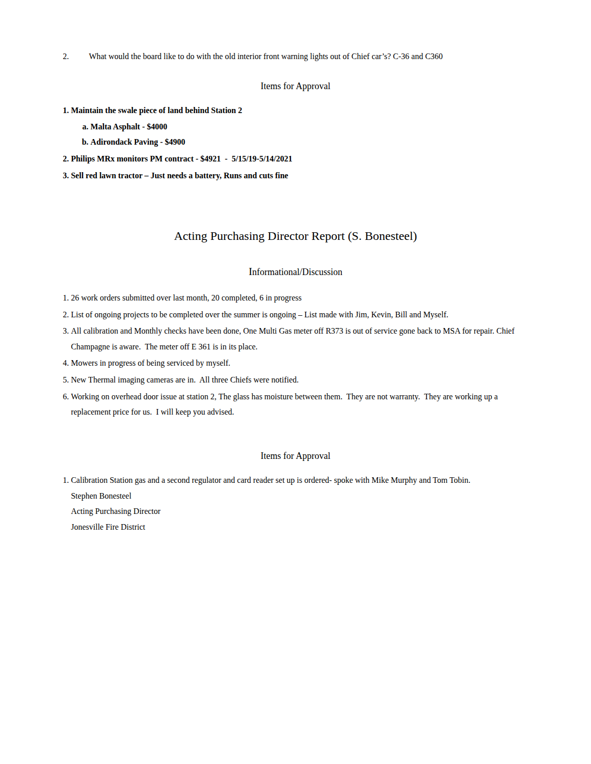What would the board like to do with the old interior front warning lights out of Chief car’s? C-36 and C360
Items for Approval
Maintain the swale piece of land behind Station 2
Malta Asphalt - $4000
Adirondack Paving - $4900
Philips MRx monitors PM contract - $4921 - 5/15/19-5/14/2021
Sell red lawn tractor – Just needs a battery, Runs and cuts fine
Acting Purchasing Director Report (S. Bonesteel)
Informational/Discussion
26 work orders submitted over last month, 20 completed, 6 in progress
List of ongoing projects to be completed over the summer is ongoing – List made with Jim, Kevin, Bill and Myself.
All calibration and Monthly checks have been done, One Multi Gas meter off R373 is out of service gone back to MSA for repair. Chief Champagne is aware. The meter off E 361 is in its place.
Mowers in progress of being serviced by myself.
New Thermal imaging cameras are in. All three Chiefs were notified.
Working on overhead door issue at station 2, The glass has moisture between them. They are not warranty. They are working up a replacement price for us. I will keep you advised.
Items for Approval
Calibration Station gas and a second regulator and card reader set up is ordered- spoke with Mike Murphy and Tom Tobin.
Stephen Bonesteel
Acting Purchasing Director
Jonesville Fire District